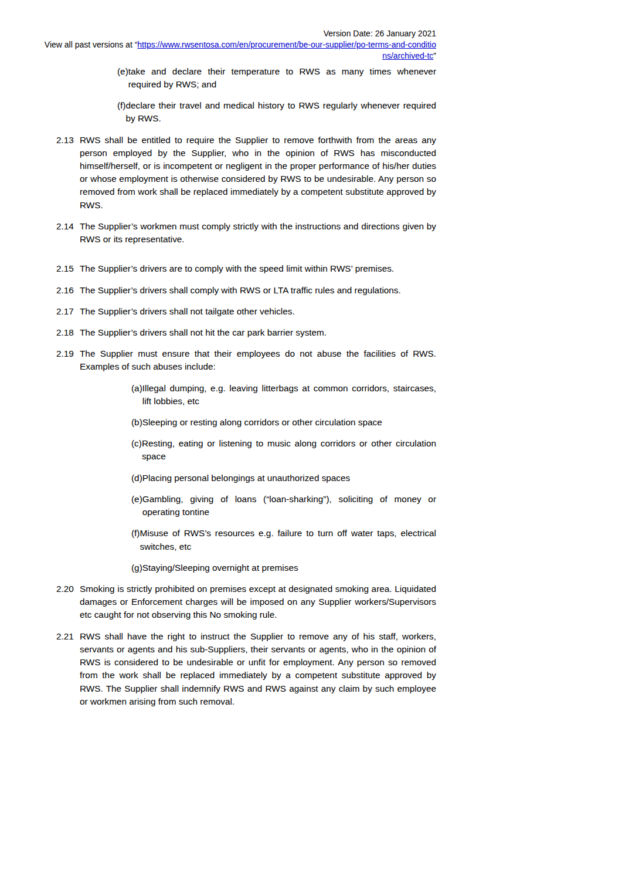Version Date: 26 January 2021
View all past versions at “https://www.rwsentosa.com/en/procurement/be-our-supplier/po-terms-and-conditions/archived-tc”
(e)
take and declare their temperature to RWS as many times whenever required by RWS; and
(f)
declare their travel and medical history to RWS regularly whenever required by RWS.
2.13
RWS shall be entitled to require the Supplier to remove forthwith from the areas any person employed by the Supplier, who in the opinion of RWS has misconducted himself/herself, or is incompetent or negligent in the proper performance of his/her duties or whose employment is otherwise considered by RWS to be undesirable. Any person so removed from work shall be replaced immediately by a competent substitute approved by RWS.
2.14
The Supplier’s workmen must comply strictly with the instructions and directions given by RWS or its representative.
2.15
The Supplier’s drivers are to comply with the speed limit within RWS’ premises.
2.16
The Supplier’s drivers shall comply with RWS or LTA traffic rules and regulations.
2.17
The Supplier’s drivers shall not tailgate other vehicles.
2.18
The Supplier’s drivers shall not hit the car park barrier system.
2.19
The Supplier must ensure that their employees do not abuse the facilities of RWS. Examples of such abuses include:
(a)
Illegal dumping, e.g. leaving litterbags at common corridors, staircases, lift lobbies, etc
(b)
Sleeping or resting along corridors or other circulation space
(c)
Resting, eating or listening to music along corridors or other circulation space
(d)
Placing personal belongings at unauthorized spaces
(e)
Gambling, giving of loans (“loan-sharking”), soliciting of money or operating tontine
(f)
Misuse of RWS’s resources e.g. failure to turn off water taps, electrical switches, etc
(g)
Staying/Sleeping overnight at premises
2.20
Smoking is strictly prohibited on premises except at designated smoking area. Liquidated damages or Enforcement charges will be imposed on any Supplier workers/Supervisors etc caught for not observing this No smoking rule.
2.21
RWS shall have the right to instruct the Supplier to remove any of his staff, workers, servants or agents and his sub-Suppliers, their servants or agents, who in the opinion of RWS is considered to be undesirable or unfit for employment. Any person so removed from the work shall be replaced immediately by a competent substitute approved by RWS. The Supplier shall indemnify RWS and RWS against any claim by such employee or workmen arising from such removal.